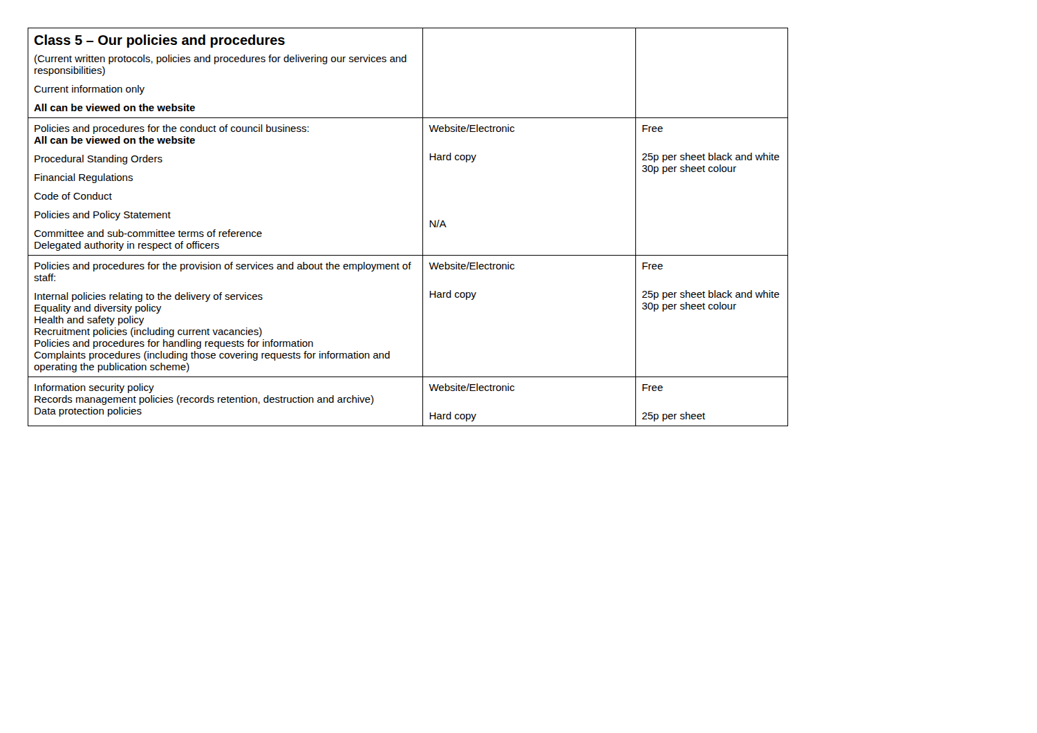| Class 5 – Our policies and procedures (Current written protocols, policies and procedures for delivering our services and responsibilities) Current information only All can be viewed on the website | | |
| Policies and procedures for the conduct of council business: All can be viewed on the website Procedural Standing Orders Financial Regulations Code of Conduct Policies and Policy Statement Committee and sub-committee terms of reference Delegated authority in respect of officers | Website/Electronic Hard copy N/A | Free 25p per sheet black and white 30p per sheet colour |
| Policies and procedures for the provision of services and about the employment of staff: Internal policies relating to the delivery of services Equality and diversity policy Health and safety policy Recruitment policies (including current vacancies) Policies and procedures for handling requests for information Complaints procedures (including those covering requests for information and operating the publication scheme) | Website/Electronic Hard copy | Free 25p per sheet black and white 30p per sheet colour |
| Information security policy Records management policies (records retention, destruction and archive) Data protection policies | Website/Electronic Hard copy | Free 25p per sheet |